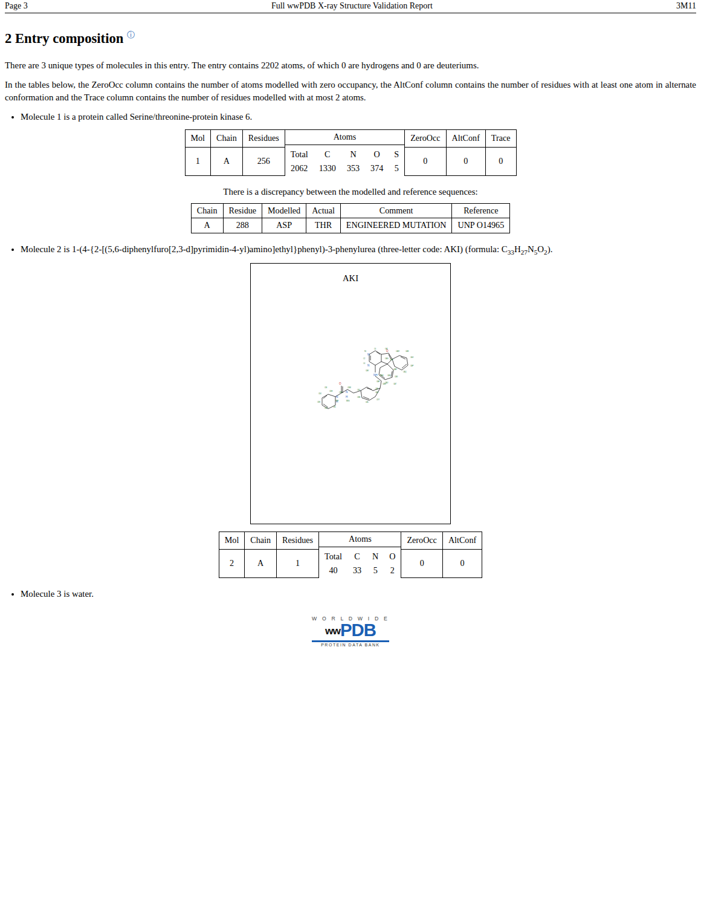Page 3
Full wwPDB X-ray Structure Validation Report
3M11
2 Entry composition ⓘ
There are 3 unique types of molecules in this entry. The entry contains 2202 atoms, of which 0 are hydrogens and 0 are deuteriums.
In the tables below, the ZeroOcc column contains the number of atoms modelled with zero occupancy, the AltConf column contains the number of residues with at least one atom in alternate conformation and the Trace column contains the number of residues modelled with at most 2 atoms.
Molecule 1 is a protein called Serine/threonine-protein kinase 6.
| Mol | Chain | Residues | Atoms | ZeroOcc | AltConf | Trace |
| --- | --- | --- | --- | --- | --- | --- |
| 1 | A | 256 | Total | C | N | O | S | 0 | 0 | 0 |
| 2062 | 1330 | 353 | 374 | 5 |
There is a discrepancy between the modelled and reference sequences:
| Chain | Residue | Modelled | Actual | Comment | Reference |
| --- | --- | --- | --- | --- | --- |
| A | 288 | ASP | THR | ENGINEERED MUTATION | UNP O14965 |
Molecule 2 is 1-(4-{2-[(5,6-diphenylfuro[2,3-d]pyrimidin-4-yl)amino]ethyl}phenyl)-3-phenylurea (three-letter code: AKI) (formula: C33 H27 N5 O2).
AKI
N N O NH N N O H H N1 C2 C6 OAI CAW CAN CAO CAP CAQ CAR CAH CAG CAS CAT CAU CAE CAF C4 CAV NBH CAD CAW CAX CKY LAC CBB CBC CBM BBG CBE NBF CBH CBI CBJ CBK CBL CBL
| Mol | Chain | Residues | Atoms | ZeroOcc | AltConf |
| --- | --- | --- | --- | --- | --- |
| 2 | A | 1 | Total | C | N | O | 0 | 0 |
| 40 | 33 | 5 | 2 |
Molecule 3 is water.
W O R L D W I D E
ww PDB
PROTEIN DATA BANK